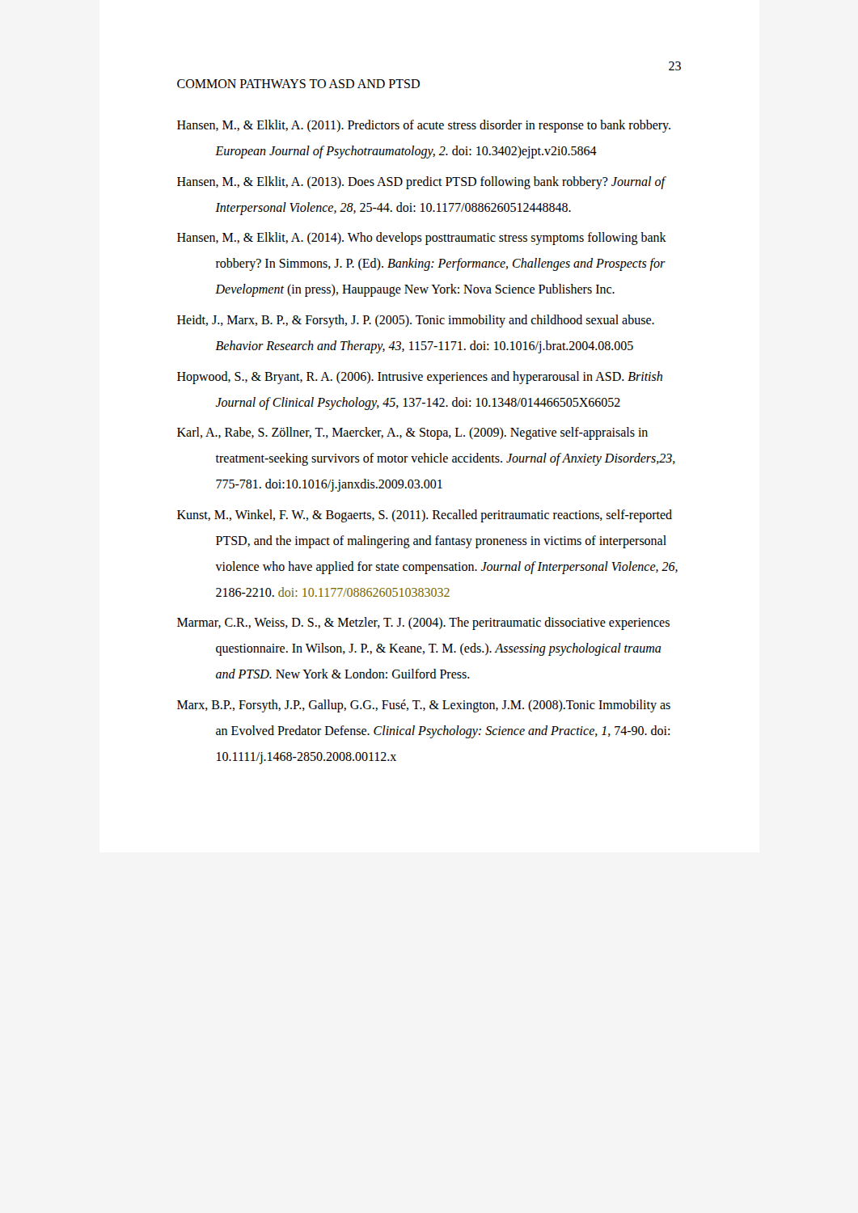23
Common Pathways to ASD and PTSD
Hansen, M., & Elklit, A. (2011). Predictors of acute stress disorder in response to bank robbery. European Journal of Psychotraumatology, 2. doi: 10.3402)ejpt.v2i0.5864
Hansen, M., & Elklit, A. (2013). Does ASD predict PTSD following bank robbery? Journal of Interpersonal Violence, 28, 25-44. doi: 10.1177/0886260512448848.
Hansen, M., & Elklit, A. (2014). Who develops posttraumatic stress symptoms following bank robbery? In Simmons, J. P. (Ed). Banking: Performance, Challenges and Prospects for Development (in press), Hauppauge New York: Nova Science Publishers Inc.
Heidt, J., Marx, B. P., & Forsyth, J. P. (2005). Tonic immobility and childhood sexual abuse. Behavior Research and Therapy, 43, 1157-1171. doi: 10.1016/j.brat.2004.08.005
Hopwood, S., & Bryant, R. A. (2006). Intrusive experiences and hyperarousal in ASD. British Journal of Clinical Psychology, 45, 137-142. doi: 10.1348/014466505X66052
Karl, A., Rabe, S. Zöllner, T., Maercker, A., & Stopa, L. (2009). Negative self-appraisals in treatment-seeking survivors of motor vehicle accidents. Journal of Anxiety Disorders,23, 775-781. doi:10.1016/j.janxdis.2009.03.001
Kunst, M., Winkel, F. W., & Bogaerts, S. (2011). Recalled peritraumatic reactions, self-reported PTSD, and the impact of malingering and fantasy proneness in victims of interpersonal violence who have applied for state compensation. Journal of Interpersonal Violence, 26, 2186-2210. doi: 10.1177/0886260510383032
Marmar, C.R., Weiss, D. S., & Metzler, T. J. (2004). The peritraumatic dissociative experiences questionnaire. In Wilson, J. P., & Keane, T. M. (eds.). Assessing psychological trauma and PTSD. New York & London: Guilford Press.
Marx, B.P., Forsyth, J.P., Gallup, G.G., Fusé, T., & Lexington, J.M. (2008).Tonic Immobility as an Evolved Predator Defense. Clinical Psychology: Science and Practice, 1, 74-90. doi: 10.1111/j.1468-2850.2008.00112.x